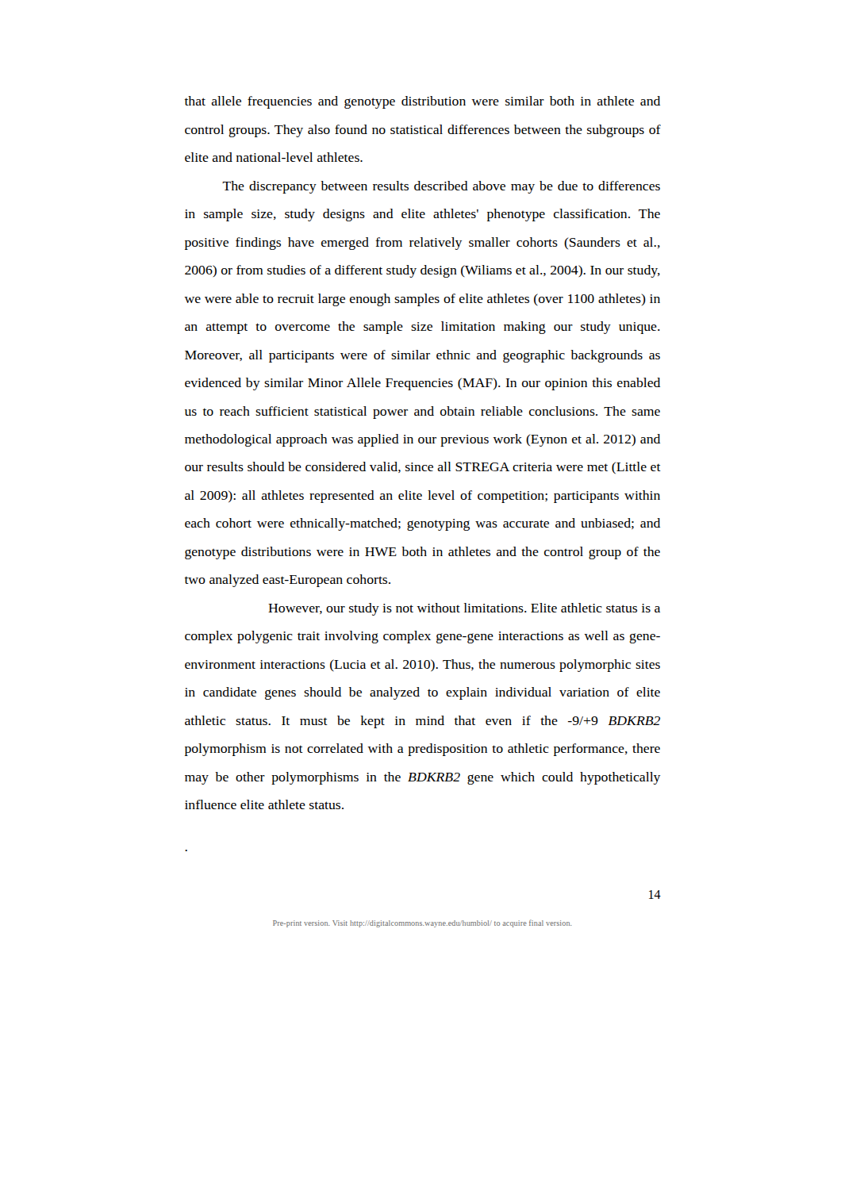that allele frequencies and genotype distribution were similar both in athlete and control groups. They also found no statistical differences between the subgroups of elite and national-level athletes.
The discrepancy between results described above may be due to differences in sample size, study designs and elite athletes' phenotype classification. The positive findings have emerged from relatively smaller cohorts (Saunders et al., 2006) or from studies of a different study design (Wiliams et al., 2004). In our study, we were able to recruit large enough samples of elite athletes (over 1100 athletes) in an attempt to overcome the sample size limitation making our study unique. Moreover, all participants were of similar ethnic and geographic backgrounds as evidenced by similar Minor Allele Frequencies (MAF). In our opinion this enabled us to reach sufficient statistical power and obtain reliable conclusions. The same methodological approach was applied in our previous work (Eynon et al. 2012) and our results should be considered valid, since all STREGA criteria were met (Little et al 2009): all athletes represented an elite level of competition; participants within each cohort were ethnically-matched; genotyping was accurate and unbiased; and genotype distributions were in HWE both in athletes and the control group of the two analyzed east-European cohorts.
However, our study is not without limitations. Elite athletic status is a complex polygenic trait involving complex gene-gene interactions as well as gene-environment interactions (Lucia et al. 2010). Thus, the numerous polymorphic sites in candidate genes should be analyzed to explain individual variation of elite athletic status. It must be kept in mind that even if the -9/+9 BDKRB2 polymorphism is not correlated with a predisposition to athletic performance, there may be other polymorphisms in the BDKRB2 gene which could hypothetically influence elite athlete status.
.
14
Pre-print version. Visit http://digitalcommons.wayne.edu/humbiol/ to acquire final version.